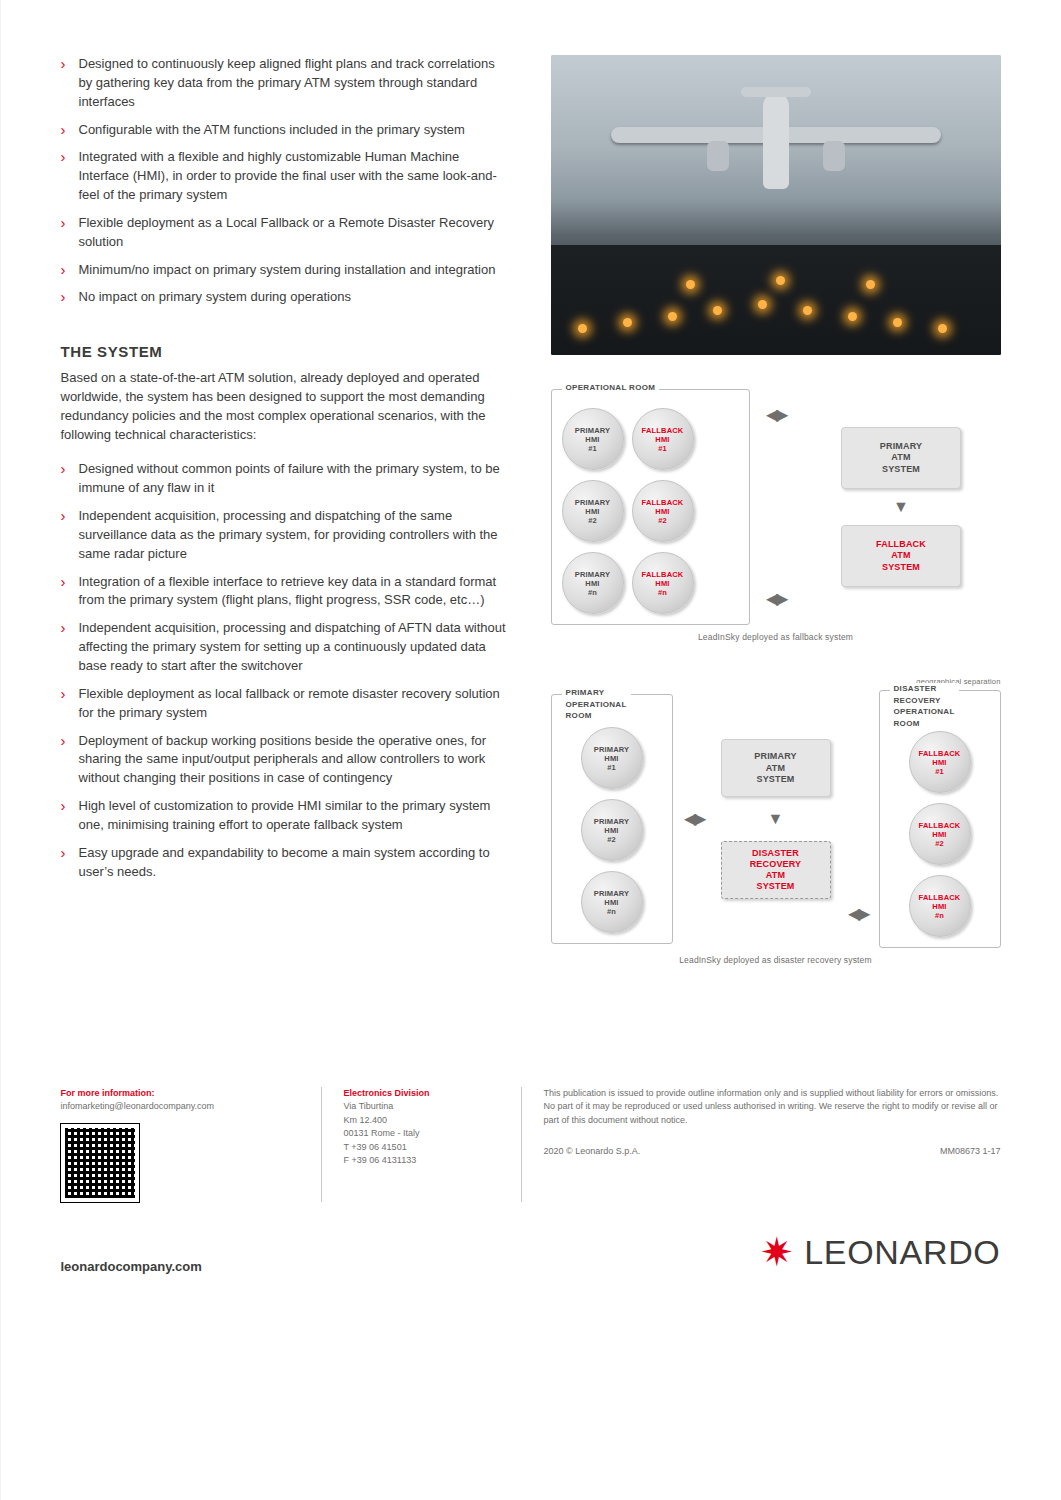Designed to continuously keep aligned flight plans and track correlations by gathering key data from the primary ATM system through standard interfaces
Configurable with the ATM functions included in the primary system
Integrated with a flexible and highly customizable Human Machine Interface (HMI), in order to provide the final user with the same look-and-feel of the primary system
Flexible deployment as a Local Fallback or a Remote Disaster Recovery solution
Minimum/no impact on primary system during installation and integration
No impact on primary system during operations
The System
Based on a state-of-the-art ATM solution, already deployed and operated worldwide, the system has been designed to support the most demanding redundancy policies and the most complex operational scenarios, with the following technical characteristics:
Designed without common points of failure with the primary system, to be immune of any flaw in it
Independent acquisition, processing and dispatching of the same surveillance data as the primary system, for providing controllers with the same radar picture
Integration of a flexible interface to retrieve key data in a standard format from the primary system (flight plans, flight progress, SSR code, etc…)
Independent acquisition, processing and dispatching of AFTN data without affecting the primary system for setting up a continuously updated data base ready to start after the switchover
Flexible deployment as local fallback or remote disaster recovery solution for the primary system
Deployment of backup working positions beside the operative ones, for sharing the same input/output peripherals and allow controllers to work without changing their positions in case of contingency
High level of customization to provide HMI similar to the primary system one, minimising training effort to operate fallback system
Easy upgrade and expandability to become a main system according to user’s needs.
OPERATIONAL ROOM
PRIMARY
HMI
#1
FALLBACK
HMI
#1
PRIMARY
HMI
#2
FALLBACK
HMI
#2
PRIMARY
HMI
#n
FALLBACK
HMI
#n
◀▶
◀▶
PRIMARY
ATM
SYSTEM
▼
FALLBACK
ATM
SYSTEM
LeadInSky deployed as fallback system
geographical separation
PRIMARY
OPERATIONAL
ROOM
PRIMARY
HMI
#1
PRIMARY
HMI
#2
PRIMARY
HMI
#n
◀▶
PRIMARY
ATM
SYSTEM
▼
DISASTER
RECOVERY
ATM
SYSTEM
◀▶
DISASTER
RECOVERY
OPERATIONAL
ROOM
FALLBACK
HMI
#1
FALLBACK
HMI
#2
FALLBACK
HMI
#n
LeadInSky deployed as disaster recovery system
For more information:
infomarketing@leonardocompany.com
Electronics Division
Via Tiburtina
Km 12.400
00131 Rome - Italy
T +39 06 41501
F +39 06 4131133
This publication is issued to provide outline information only and is supplied without liability for errors or omissions. No part of it may be reproduced or used unless authorised in writing. We reserve the right to modify or revise all or part of this document without notice.
2020 © Leonardo S.p.A. MM08673 1-17
leonardocompany.com
✷ LEONARDO